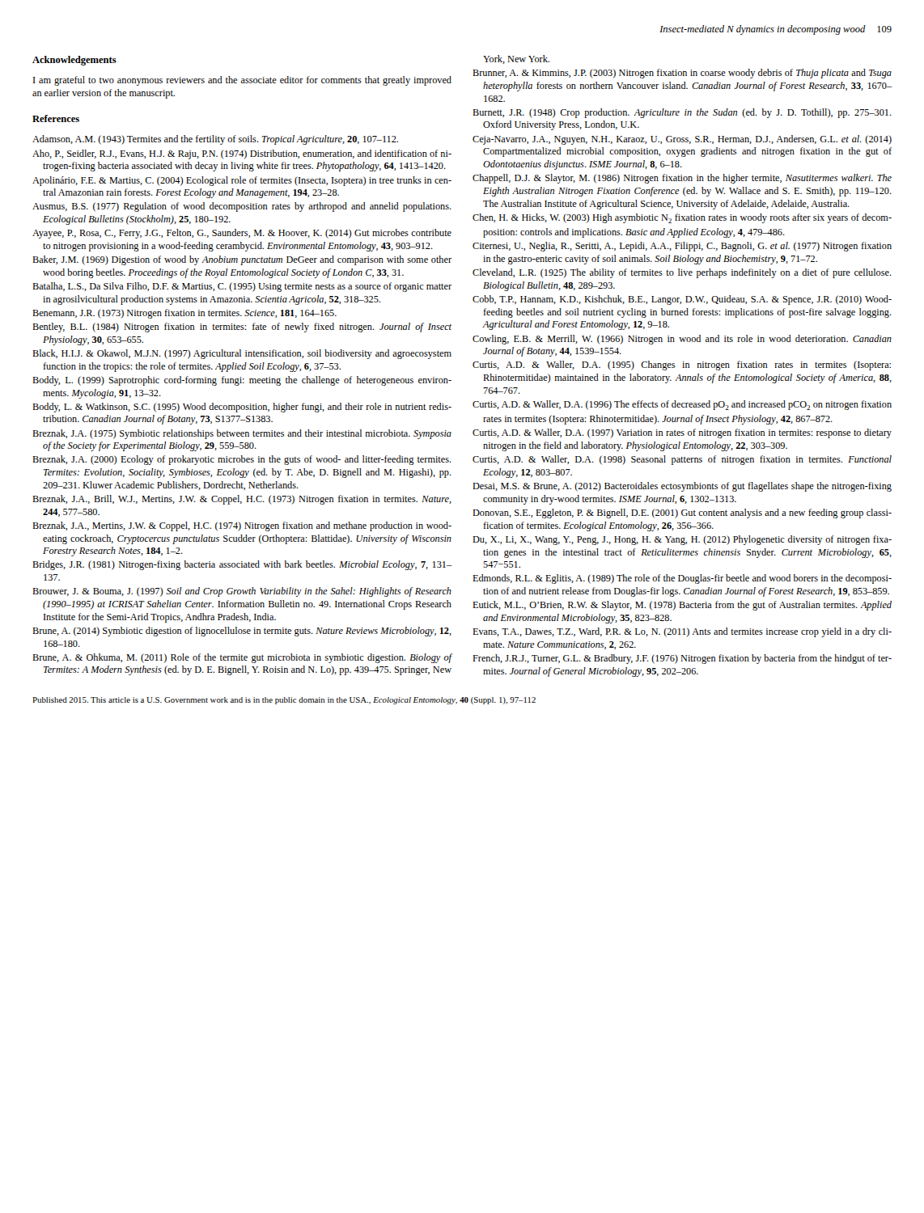Insect-mediated N dynamics in decomposing wood 109
Acknowledgements
I am grateful to two anonymous reviewers and the associate editor for comments that greatly improved an earlier version of the manuscript.
References
Adamson, A.M. (1943) Termites and the fertility of soils. Tropical Agriculture, 20, 107–112.
Aho, P., Seidler, R.J., Evans, H.J. & Raju, P.N. (1974) Distribution, enumeration, and identification of nitrogen-fixing bacteria associated with decay in living white fir trees. Phytopathology, 64, 1413–1420.
Apolinário, F.E. & Martius, C. (2004) Ecological role of termites (Insecta, Isoptera) in tree trunks in central Amazonian rain forests. Forest Ecology and Management, 194, 23–28.
Ausmus, B.S. (1977) Regulation of wood decomposition rates by arthropod and annelid populations. Ecological Bulletins (Stockholm), 25, 180–192.
Ayayee, P., Rosa, C., Ferry, J.G., Felton, G., Saunders, M. & Hoover, K. (2014) Gut microbes contribute to nitrogen provisioning in a wood-feeding cerambycid. Environmental Entomology, 43, 903–912.
Baker, J.M. (1969) Digestion of wood by Anobium punctatum DeGeer and comparison with some other wood boring beetles. Proceedings of the Royal Entomological Society of London C, 33, 31.
Batalha, L.S., Da Silva Filho, D.F. & Martius, C. (1995) Using termite nests as a source of organic matter in agrosilvicultural production systems in Amazonia. Scientia Agricola, 52, 318–325.
Benemann, J.R. (1973) Nitrogen fixation in termites. Science, 181, 164–165.
Bentley, B.L. (1984) Nitrogen fixation in termites: fate of newly fixed nitrogen. Journal of Insect Physiology, 30, 653–655.
Black, H.I.J. & Okawol, M.J.N. (1997) Agricultural intensification, soil biodiversity and agroecosystem function in the tropics: the role of termites. Applied Soil Ecology, 6, 37–53.
Boddy, L. (1999) Saprotrophic cord-forming fungi: meeting the challenge of heterogeneous environments. Mycologia, 91, 13–32.
Boddy, L. & Watkinson, S.C. (1995) Wood decomposition, higher fungi, and their role in nutrient redistribution. Canadian Journal of Botany, 73, S1377–S1383.
Breznak, J.A. (1975) Symbiotic relationships between termites and their intestinal microbiota. Symposia of the Society for Experimental Biology, 29, 559–580.
Breznak, J.A. (2000) Ecology of prokaryotic microbes in the guts of wood- and litter-feeding termites. Termites: Evolution, Sociality, Symbioses, Ecology (ed. by T. Abe, D. Bignell and M. Higashi), pp. 209–231. Kluwer Academic Publishers, Dordrecht, Netherlands.
Breznak, J.A., Brill, W.J., Mertins, J.W. & Coppel, H.C. (1973) Nitrogen fixation in termites. Nature, 244, 577–580.
Breznak, J.A., Mertins, J.W. & Coppel, H.C. (1974) Nitrogen fixation and methane production in wood-eating cockroach, Cryptocercus punctulatus Scudder (Orthoptera: Blattidae). University of Wisconsin Forestry Research Notes, 184, 1–2.
Bridges, J.R. (1981) Nitrogen-fixing bacteria associated with bark beetles. Microbial Ecology, 7, 131–137.
Brouwer, J. & Bouma, J. (1997) Soil and Crop Growth Variability in the Sahel: Highlights of Research (1990–1995) at ICRISAT Sahelian Center. Information Bulletin no. 49. International Crops Research Institute for the Semi-Arid Tropics, Andhra Pradesh, India.
Brune, A. (2014) Symbiotic digestion of lignocellulose in termite guts. Nature Reviews Microbiology, 12, 168–180.
Brune, A. & Ohkuma, M. (2011) Role of the termite gut microbiota in symbiotic digestion. Biology of Termites: A Modern Synthesis (ed. by D. E. Bignell, Y. Roisin and N. Lo), pp. 439–475. Springer, New York, New York.
Brunner, A. & Kimmins, J.P. (2003) Nitrogen fixation in coarse woody debris of Thuja plicata and Tsuga heterophylla forests on northern Vancouver island. Canadian Journal of Forest Research, 33, 1670–1682.
Burnett, J.R. (1948) Crop production. Agriculture in the Sudan (ed. by J. D. Tothill), pp. 275–301. Oxford University Press, London, U.K.
Ceja-Navarro, J.A., Nguyen, N.H., Karaoz, U., Gross, S.R., Herman, D.J., Andersen, G.L. et al. (2014) Compartmentalized microbial composition, oxygen gradients and nitrogen fixation in the gut of Odontotaenius disjunctus. ISME Journal, 8, 6–18.
Chappell, D.J. & Slaytor, M. (1986) Nitrogen fixation in the higher termite, Nasutitermes walkeri. The Eighth Australian Nitrogen Fixation Conference (ed. by W. Wallace and S. E. Smith), pp. 119–120. The Australian Institute of Agricultural Science, University of Adelaide, Adelaide, Australia.
Chen, H. & Hicks, W. (2003) High asymbiotic N2 fixation rates in woody roots after six years of decomposition: controls and implications. Basic and Applied Ecology, 4, 479–486.
Citernesi, U., Neglia, R., Seritti, A., Lepidi, A.A., Filippi, C., Bagnoli, G. et al. (1977) Nitrogen fixation in the gastro-enteric cavity of soil animals. Soil Biology and Biochemistry, 9, 71–72.
Cleveland, L.R. (1925) The ability of termites to live perhaps indefinitely on a diet of pure cellulose. Biological Bulletin, 48, 289–293.
Cobb, T.P., Hannam, K.D., Kishchuk, B.E., Langor, D.W., Quideau, S.A. & Spence, J.R. (2010) Wood-feeding beetles and soil nutrient cycling in burned forests: implications of post-fire salvage logging. Agricultural and Forest Entomology, 12, 9–18.
Cowling, E.B. & Merrill, W. (1966) Nitrogen in wood and its role in wood deterioration. Canadian Journal of Botany, 44, 1539–1554.
Curtis, A.D. & Waller, D.A. (1995) Changes in nitrogen fixation rates in termites (Isoptera: Rhinotermitidae) maintained in the laboratory. Annals of the Entomological Society of America, 88, 764–767.
Curtis, A.D. & Waller, D.A. (1996) The effects of decreased pO2 and increased pCO2 on nitrogen fixation rates in termites (Isoptera: Rhinotermitidae). Journal of Insect Physiology, 42, 867–872.
Curtis, A.D. & Waller, D.A. (1997) Variation in rates of nitrogen fixation in termites: response to dietary nitrogen in the field and laboratory. Physiological Entomology, 22, 303–309.
Curtis, A.D. & Waller, D.A. (1998) Seasonal patterns of nitrogen fixation in termites. Functional Ecology, 12, 803–807.
Desai, M.S. & Brune, A. (2012) Bacteroidales ectosymbionts of gut flagellates shape the nitrogen-fixing community in dry-wood termites. ISME Journal, 6, 1302–1313.
Donovan, S.E., Eggleton, P. & Bignell, D.E. (2001) Gut content analysis and a new feeding group classification of termites. Ecological Entomology, 26, 356–366.
Du, X., Li, X., Wang, Y., Peng, J., Hong, H. & Yang, H. (2012) Phylogenetic diversity of nitrogen fixation genes in the intestinal tract of Reticulitermes chinensis Snyder. Current Microbiology, 65, 547−551.
Edmonds, R.L. & Eglitis, A. (1989) The role of the Douglas-fir beetle and wood borers in the decomposition of and nutrient release from Douglas-fir logs. Canadian Journal of Forest Research, 19, 853–859.
Eutick, M.L., O’Brien, R.W. & Slaytor, M. (1978) Bacteria from the gut of Australian termites. Applied and Environmental Microbiology, 35, 823–828.
Evans, T.A., Dawes, T.Z., Ward, P.R. & Lo, N. (2011) Ants and termites increase crop yield in a dry climate. Nature Communications, 2, 262.
French, J.R.J., Turner, G.L. & Bradbury, J.F. (1976) Nitrogen fixation by bacteria from the hindgut of termites. Journal of General Microbiology, 95, 202–206.
Published 2015. This article is a U.S. Government work and is in the public domain in the USA., Ecological Entomology, 40 (Suppl. 1), 97–112